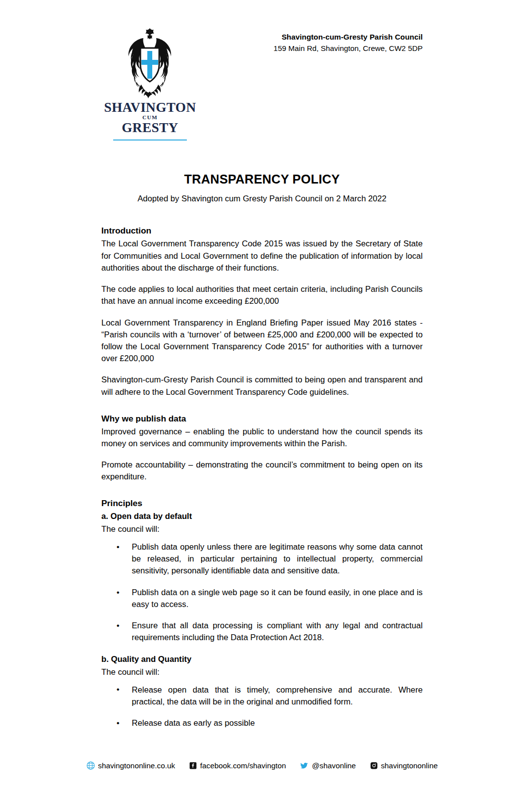SHAVINGTON
CUM
GRESTY
Shavington-cum-Gresty Parish Council
159 Main Rd, Shavington, Crewe, CW2 5DP
TRANSPARENCY POLICY
Adopted by Shavington cum Gresty Parish Council on 2 March 2022
Introduction
The Local Government Transparency Code 2015 was issued by the Secretary of State for Communities and Local Government to define the publication of information by local authorities about the discharge of their functions.
The code applies to local authorities that meet certain criteria, including Parish Councils that have an annual income exceeding £200,000
Local Government Transparency in England Briefing Paper issued May 2016 states - “Parish councils with a ‘turnover’ of between £25,000 and £200,000 will be expected to follow the Local Government Transparency Code 2015” for authorities with a turnover over £200,000
Shavington-cum-Gresty Parish Council is committed to being open and transparent and will adhere to the Local Government Transparency Code guidelines.
Why we publish data
Improved governance – enabling the public to understand how the council spends its money on services and community improvements within the Parish.
Promote accountability – demonstrating the council’s commitment to being open on its expenditure.
Principles
a. Open data by default
The council will:
Publish data openly unless there are legitimate reasons why some data cannot be released, in particular pertaining to intellectual property, commercial sensitivity, personally identifiable data and sensitive data.
Publish data on a single web page so it can be found easily, in one place and is easy to access.
Ensure that all data processing is compliant with any legal and contractual requirements including the Data Protection Act 2018.
b. Quality and Quantity
The council will:
Release open data that is timely, comprehensive and accurate. Where practical, the data will be in the original and unmodified form.
Release data as early as possible
shavingtononline.co.uk facebook.com/shavington @shavonline shavingtononline